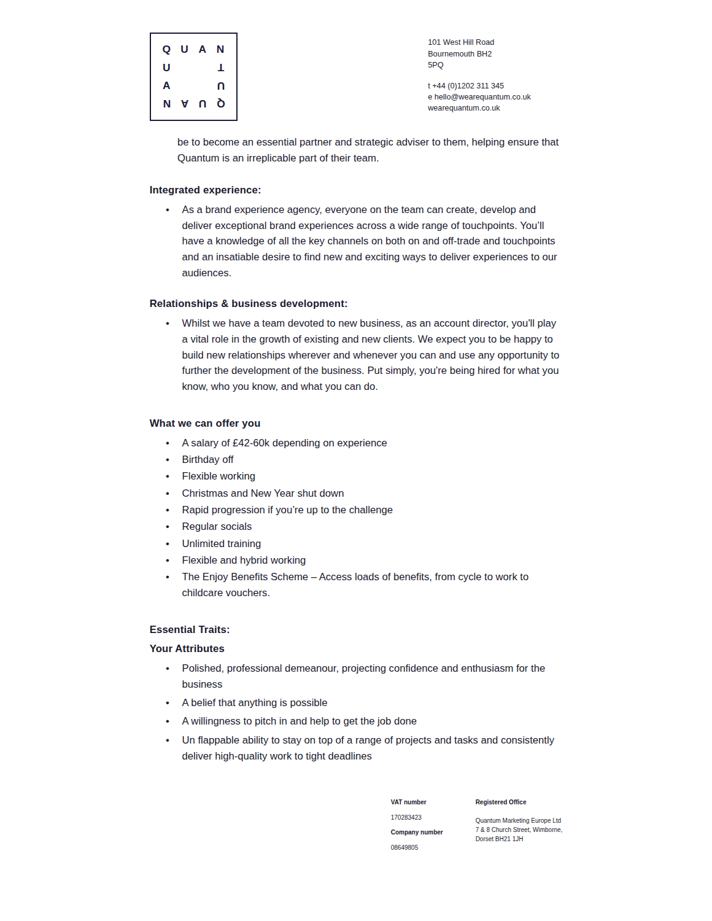QUAN U T A U NAUQ
101 West Hill Road
Bournemouth BH2
5PQ
t +44 (0)1202 311 345
e hello@wearequantum.co.uk
wearequantum.co.uk
be to become an essential partner and strategic adviser to them, helping ensure that Quantum is an irreplicable part of their team.
Integrated experience:
As a brand experience agency, everyone on the team can create, develop and deliver exceptional brand experiences across a wide range of touchpoints. You’ll have a knowledge of all the key channels on both on and off-trade and touchpoints and an insatiable desire to find new and exciting ways to deliver experiences to our audiences.
Relationships & business development:
Whilst we have a team devoted to new business, as an account director, you'll play a vital role in the growth of existing and new clients. We expect you to be happy to build new relationships wherever and whenever you can and use any opportunity to further the development of the business. Put simply, you're being hired for what you know, who you know, and what you can do.
What we can offer you
A salary of £42-60k depending on experience
Birthday off
Flexible working
Christmas and New Year shut down
Rapid progression if you’re up to the challenge
Regular socials
Unlimited training
Flexible and hybrid working
The Enjoy Benefits Scheme – Access loads of benefits, from cycle to work to childcare vouchers.
Essential Traits:
Your Attributes
Polished, professional demeanour, projecting confidence and enthusiasm for the business
A belief that anything is possible
A willingness to pitch in and help to get the job done
Un flappable ability to stay on top of a range of projects and tasks and consistently deliver high-quality work to tight deadlines
VAT number
170283423
Company number
08649805
Registered Office
Quantum Marketing Europe Ltd
7 & 8 Church Street, Wimborne,
Dorset BH21 1JH